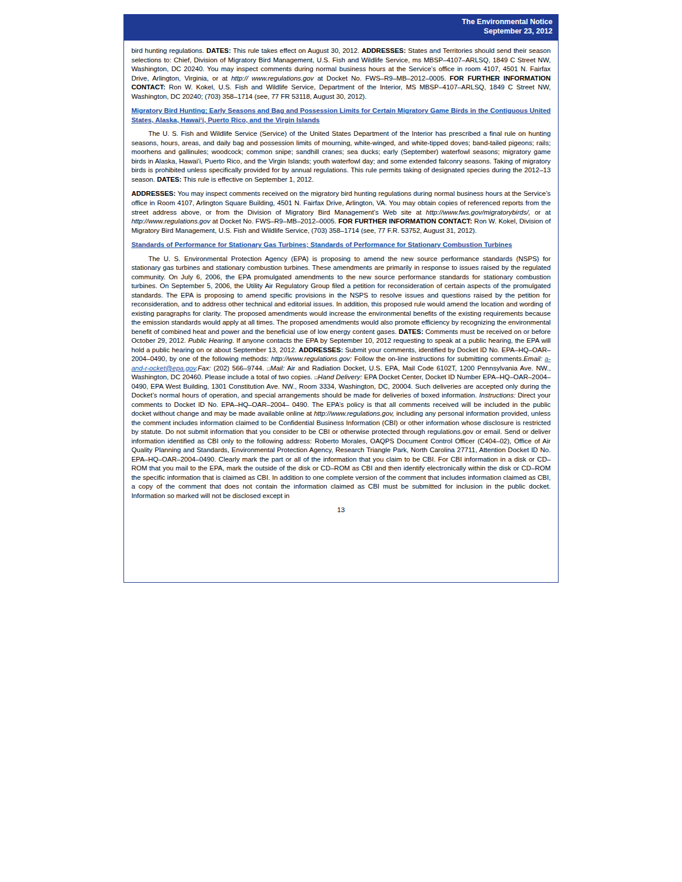The Environmental Notice
September 23, 2012
bird hunting regulations. DATES: This rule takes effect on August 30, 2012. ADDRESSES: States and Territories should send their season selections to: Chief, Division of Migratory Bird Management, U.S. Fish and Wildlife Service, ms MBSP–4107–ARLSQ, 1849 C Street NW, Washington, DC 20240. You may inspect comments during normal business hours at the Service’s office in room 4107, 4501 N. Fairfax Drive, Arlington, Virginia, or at http:// www.regulations.gov at Docket No. FWS–R9–MB–2012–0005. FOR FURTHER INFORMATION CONTACT: Ron W. Kokel, U.S. Fish and Wildlife Service, Department of the Interior, MS MBSP–4107–ARLSQ, 1849 C Street NW, Washington, DC 20240; (703) 358–1714 (see, 77 FR 53118, August 30, 2012).
Migratory Bird Hunting; Early Seasons and Bag and Possession Limits for Certain Migratory Game Birds in the Contiguous United States, Alaska, Hawai‘i, Puerto Rico, and the Virgin Islands
The U. S. Fish and Wildlife Service (Service) of the United States Department of the Interior has prescribed a final rule on hunting seasons, hours, areas, and daily bag and possession limits of mourning, white-winged, and white-tipped doves; band-tailed pigeons; rails; moorhens and gallinules; woodcock; common snipe; sandhill cranes; sea ducks; early (September) waterfowl seasons; migratory game birds in Alaska, Hawai‘i, Puerto Rico, and the Virgin Islands; youth waterfowl day; and some extended falconry seasons. Taking of migratory birds is prohibited unless specifically provided for by annual regulations. This rule permits taking of designated species during the 2012–13 season. DATES: This rule is effective on September 1, 2012.
ADDRESSES: You may inspect comments received on the migratory bird hunting regulations during normal business hours at the Service’s office in Room 4107, Arlington Square Building, 4501 N. Fairfax Drive, Arlington, VA. You may obtain copies of referenced reports from the street address above, or from the Division of Migratory Bird Management’s Web site at http://www.fws.gov/migratorybirds/, or at http://www.regulations.gov at Docket No. FWS–R9–MB–2012–0005. FOR FURTHER INFORMATION CONTACT: Ron W. Kokel, Division of Migratory Bird Management, U.S. Fish and Wildlife Service, (703) 358–1714 (see, 77 F.R. 53752, August 31, 2012).
Standards of Performance for Stationary Gas Turbines; Standards of Performance for Stationary Combustion Turbines
The U. S. Environmental Protection Agency (EPA) is proposing to amend the new source performance standards (NSPS) for stationary gas turbines and stationary combustion turbines. These amendments are primarily in response to issues raised by the regulated community. On July 6, 2006, the EPA promulgated amendments to the new source performance standards for stationary combustion turbines. On September 5, 2006, the Utility Air Regulatory Group filed a petition for reconsideration of certain aspects of the promulgated standards. The EPA is proposing to amend specific provisions in the NSPS to resolve issues and questions raised by the petition for reconsideration, and to address other technical and editorial issues. In addition, this proposed rule would amend the location and wording of existing paragraphs for clarity. The proposed amendments would increase the environmental benefits of the existing requirements because the emission standards would apply at all times. The proposed amendments would also promote efficiency by recognizing the environmental benefit of combined heat and power and the beneficial use of low energy content gases. DATES: Comments must be received on or before October 29, 2012. Public Hearing. If anyone contacts the EPA by September 10, 2012 requesting to speak at a public hearing, the EPA will hold a public hearing on or about September 13, 2012. ADDRESSES: Submit your comments, identified by Docket ID No. EPA–HQ–OAR–2004–0490, by one of the following methods: http://www.regulations.gov: Follow the on-line instructions for submitting comments.Email: a-and-r-ocket@epa.gov.Fax: (202) 566–9744. ☐Mail: Air and Radiation Docket, U.S. EPA, Mail Code 6102T, 1200 Pennsylvania Ave. NW., Washington, DC 20460. Please include a total of two copies. ☐Hand Delivery: EPA Docket Center, Docket ID Number EPA–HQ–OAR–2004–0490, EPA West Building, 1301 Constitution Ave. NW., Room 3334, Washington, DC, 20004. Such deliveries are accepted only during the Docket’s normal hours of operation, and special arrangements should be made for deliveries of boxed information. Instructions: Direct your comments to Docket ID No. EPA–HQ–OAR–2004– 0490. The EPA’s policy is that all comments received will be included in the public docket without change and may be made available online at http://www.regulations.gov, including any personal information provided, unless the comment includes information claimed to be Confidential Business Information (CBI) or other information whose disclosure is restricted by statute. Do not submit information that you consider to be CBI or otherwise protected through regulations.gov or email. Send or deliver information identified as CBI only to the following address: Roberto Morales, OAQPS Document Control Officer (C404–02), Office of Air Quality Planning and Standards, Environmental Protection Agency, Research Triangle Park, North Carolina 27711, Attention Docket ID No. EPA–HQ–OAR–2004–0490. Clearly mark the part or all of the information that you claim to be CBI. For CBI information in a disk or CD–ROM that you mail to the EPA, mark the outside of the disk or CD–ROM as CBI and then identify electronically within the disk or CD–ROM the specific information that is claimed as CBI. In addition to one complete version of the comment that includes information claimed as CBI, a copy of the comment that does not contain the information claimed as CBI must be submitted for inclusion in the public docket. Information so marked will not be disclosed except in
13